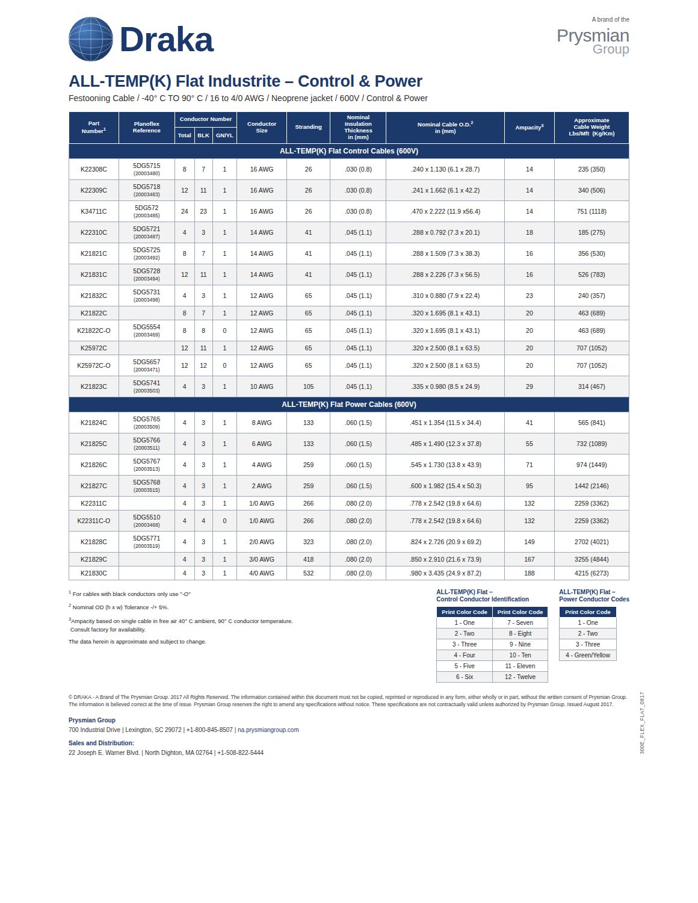Draka
A brand of the
Prysmian
Group
ALL-TEMP(K) Flat Industrite – Control & Power
Festooning Cable / -40° C TO 90° C / 16 to 4/0 AWG / Neoprene jacket / 600V / Control & Power
| Part Number 1 | Planoflex Reference | Conductor Number | Conductor Size | Stranding | Nominal Insulation Thickness in (mm) | Nominal Cable O.D. 2 in (mm) | Ampacity 3 | Approximate Cable Weight Lbs/Mft (Kg/Km) |
| --- | --- | --- | --- | --- | --- | --- | --- | --- |
| Total | BLK | GN/YL |
| ALL-TEMP(K) Flat Control Cables (600V) |
| K22308C | 5DG5715 (20003480) | 8 | 7 | 1 | 16 AWG | 26 | .030 (0.8) | .240 x 1.130 (6.1 x 28.7) | 14 | 235 (350) |
| K22309C | 5DG5718 (20003483) | 12 | 11 | 1 | 16 AWG | 26 | .030 (0.8) | .241 x 1.662 (6.1 x 42.2) | 14 | 340 (506) |
| K34711C | 5DG572 (20003485) | 24 | 23 | 1 | 16 AWG | 26 | .030 (0.8) | .470 x 2.222 (11.9 x56.4) | 14 | 751 (1118) |
| K22310C | 5DG5721 (20003487) | 4 | 3 | 1 | 14 AWG | 41 | .045 (1.1) | .288 x 0.792 (7.3 x 20.1) | 18 | 185 (275) |
| K21821C | 5DG5725 (20003492) | 8 | 7 | 1 | 14 AWG | 41 | .045 (1.1) | .288 x 1.509 (7.3 x 38.3) | 16 | 356 (530) |
| K21831C | 5DG5728 (20003494) | 12 | 11 | 1 | 14 AWG | 41 | .045 (1.1) | .288 x 2.226 (7.3 x 56.5) | 16 | 526 (783) |
| K21832C | 5DG5731 (20003498) | 4 | 3 | 1 | 12 AWG | 65 | .045 (1.1) | .310 x 0.880 (7.9 x 22.4) | 23 | 240 (357) |
| K21822C | | 8 | 7 | 1 | 12 AWG | 65 | .045 (1.1) | .320 x 1.695 (8.1 x 43.1) | 20 | 463 (689) |
| K21822C-O | 5DG5554 (20003469) | 8 | 8 | 0 | 12 AWG | 65 | .045 (1.1) | .320 x 1.695 (8.1 x 43.1) | 20 | 463 (689) |
| K25972C | | 12 | 11 | 1 | 12 AWG | 65 | .045 (1.1) | .320 x 2.500 (8.1 x 63.5) | 20 | 707 (1052) |
| K25972C-O | 5DG5657 (20003471) | 12 | 12 | 0 | 12 AWG | 65 | .045 (1.1) | .320 x 2.500 (8.1 x 63.5) | 20 | 707 (1052) |
| K21823C | 5DG5741 (20003503) | 4 | 3 | 1 | 10 AWG | 105 | .045 (1.1) | .335 x 0.980 (8.5 x 24.9) | 29 | 314 (467) |
| ALL-TEMP(K) Flat Power Cables (600V) |
| K21824C | 5DG5765 (20003509) | 4 | 3 | 1 | 8 AWG | 133 | .060 (1.5) | .451 x 1.354 (11.5 x 34.4) | 41 | 565 (841) |
| K21825C | 5DG5766 (20003511) | 4 | 3 | 1 | 6 AWG | 133 | .060 (1.5) | .485 x 1.490 (12.3 x 37.8) | 55 | 732 (1089) |
| K21826C | 5DG5767 (20003513) | 4 | 3 | 1 | 4 AWG | 259 | .060 (1.5) | .545 x 1.730 (13.8 x 43.9) | 71 | 974 (1449) |
| K21827C | 5DG5768 (20003515) | 4 | 3 | 1 | 2 AWG | 259 | .060 (1.5) | .600 x 1.982 (15.4 x 50.3) | 95 | 1442 (2146) |
| K22311C | | 4 | 3 | 1 | 1/0 AWG | 266 | .080 (2.0) | .778 x 2.542 (19.8 x 64.6) | 132 | 2259 (3362) |
| K22311C-O | 5DG5510 (20003468) | 4 | 4 | 0 | 1/0 AWG | 266 | .080 (2.0) | .778 x 2.542 (19.8 x 64.6) | 132 | 2259 (3362) |
| K21828C | 5DG5771 (20003519) | 4 | 3 | 1 | 2/0 AWG | 323 | .080 (2.0) | .824 x 2.726 (20.9 x 69.2) | 149 | 2702 (4021) |
| K21829C | | 4 | 3 | 1 | 3/0 AWG | 418 | .080 (2.0) | .850 x 2.910 (21.6 x 73.9) | 167 | 3255 (4844) |
| K21830C | | 4 | 3 | 1 | 4/0 AWG | 532 | .080 (2.0) | .980 x 3.435 (24.9 x 87.2) | 188 | 4215 (6273) |
1 For cables with black conductors only use "-O"
2 Nominal OD (h x w) Tolerance -/+ 5%.
3Ampacity based on single cable in free air 40° C ambient, 90° C conductor temperature.
Consult factory for availability.
The data herein is approximate and subject to change.
ALL-TEMP(K) Flat –
Control Conductor Identification
| Print Color Code | Print Color Code |
| --- | --- |
| 1 - One | 7 - Seven |
| 2 - Two | 8 - Eight |
| 3 - Three | 9 - Nine |
| 4 - Four | 10 - Ten |
| 5 - Five | 11 - Eleven |
| 6 - Six | 12 - Twelve |
ALL-TEMP(K) Flat –
Power Conductor Codes
| Print Color Code |
| --- |
| 1 - One |
| 2 - Two |
| 3 - Three |
| 4 - Green/Yellow |
© DRAKA - A Brand of The Prysmian Group. 2017 All Rights Reserved. The information contained within this document must not be copied, reprinted or reproduced in any form, either wholly or in part, without the written consent of Prysmian Group. The information is believed correct at the time of issue. Prysmian Group reserves the right to amend any specifications without notice. These specifications are not contractually valid unless authorized by Prysmian Group. Issued August 2017.
Prysmian Group
700 Industrial Drive | Lexington, SC 29072 | +1-800-845-8507 | na.prysmiangroup.com
Sales and Distribution:
22 Joseph E. Warner Blvd. | North Dighton, MA 02764 | +1-508-822-5444
300E_FLEX_FLAT_0817